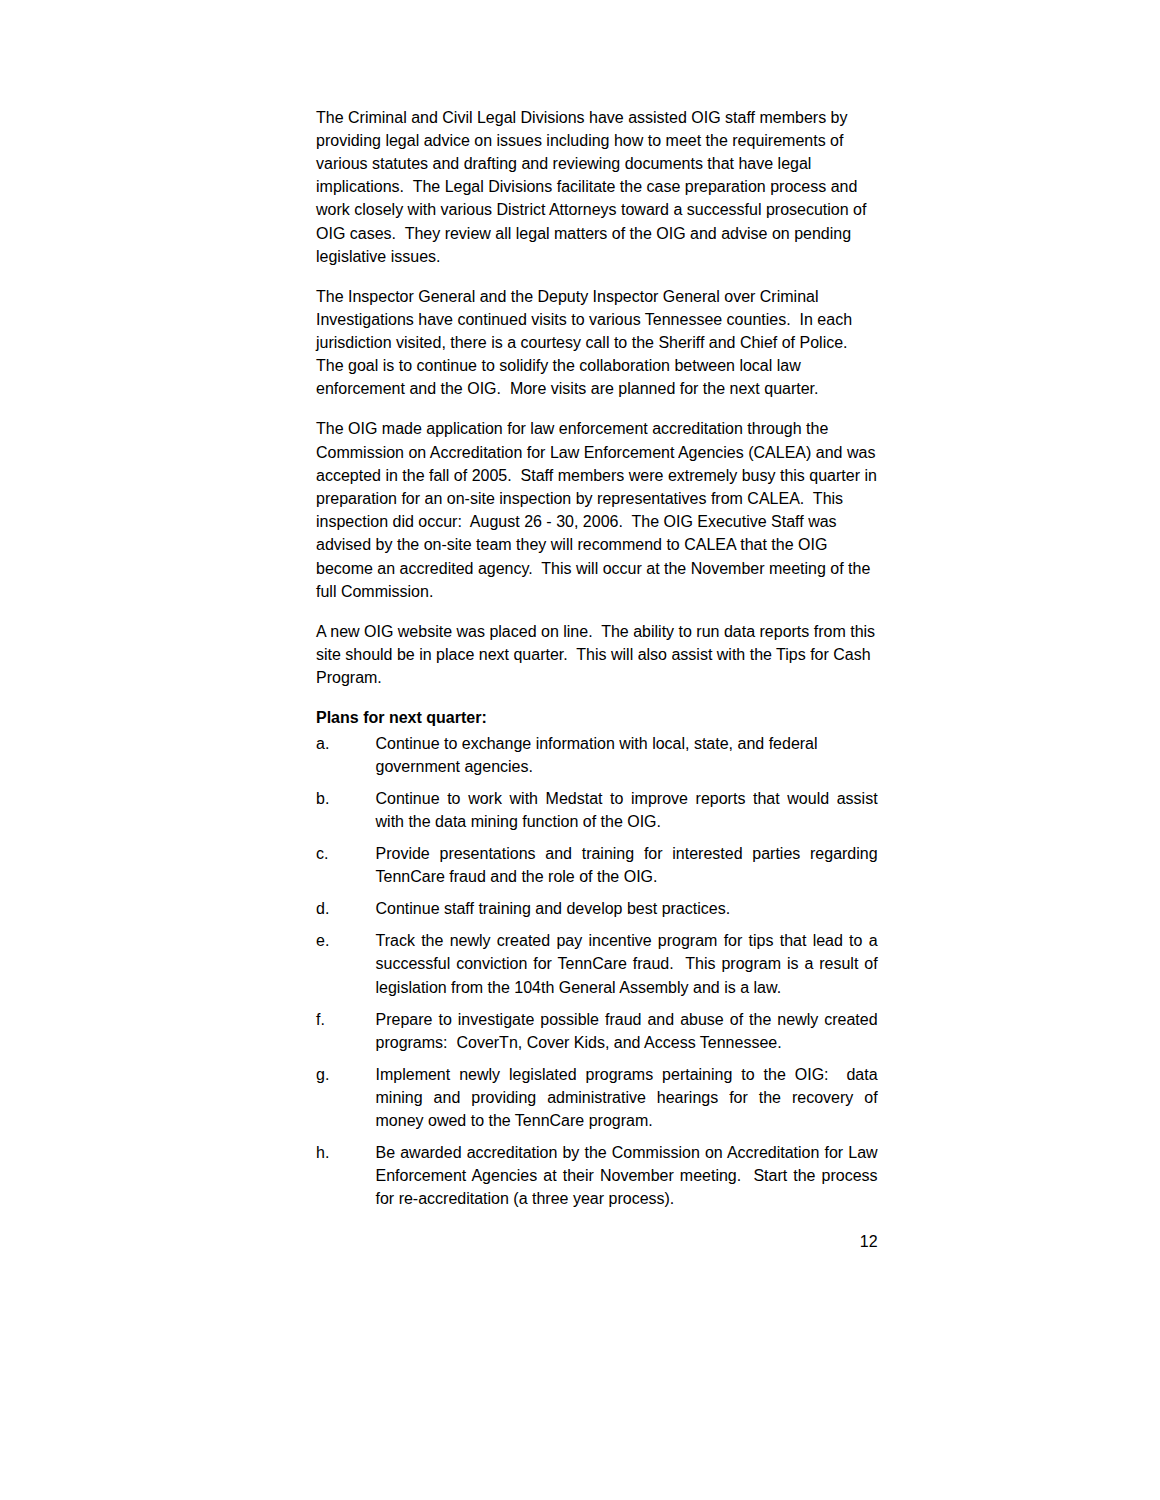The Criminal and Civil Legal Divisions have assisted OIG staff members by providing legal advice on issues including how to meet the requirements of various statutes and drafting and reviewing documents that have legal implications. The Legal Divisions facilitate the case preparation process and work closely with various District Attorneys toward a successful prosecution of OIG cases. They review all legal matters of the OIG and advise on pending legislative issues.
The Inspector General and the Deputy Inspector General over Criminal Investigations have continued visits to various Tennessee counties. In each jurisdiction visited, there is a courtesy call to the Sheriff and Chief of Police. The goal is to continue to solidify the collaboration between local law enforcement and the OIG. More visits are planned for the next quarter.
The OIG made application for law enforcement accreditation through the Commission on Accreditation for Law Enforcement Agencies (CALEA) and was accepted in the fall of 2005. Staff members were extremely busy this quarter in preparation for an on-site inspection by representatives from CALEA. This inspection did occur: August 26 - 30, 2006. The OIG Executive Staff was advised by the on-site team they will recommend to CALEA that the OIG become an accredited agency. This will occur at the November meeting of the full Commission.
A new OIG website was placed on line. The ability to run data reports from this site should be in place next quarter. This will also assist with the Tips for Cash Program.
Plans for next quarter:
| a. | Continue to exchange information with local, state, and federal government agencies. |
| b. | Continue to work with Medstat to improve reports that would assist with the data mining function of the OIG. |
| c. | Provide presentations and training for interested parties regarding TennCare fraud and the role of the OIG. |
| d. | Continue staff training and develop best practices. |
| e. | Track the newly created pay incentive program for tips that lead to a successful conviction for TennCare fraud. This program is a result of legislation from the 104th General Assembly and is a law. |
| f. | Prepare to investigate possible fraud and abuse of the newly created programs: CoverTn, Cover Kids, and Access Tennessee. |
| g. | Implement newly legislated programs pertaining to the OIG: data mining and providing administrative hearings for the recovery of money owed to the TennCare program. |
| h. | Be awarded accreditation by the Commission on Accreditation for Law Enforcement Agencies at their November meeting. Start the process for re-accreditation (a three year process). |
12